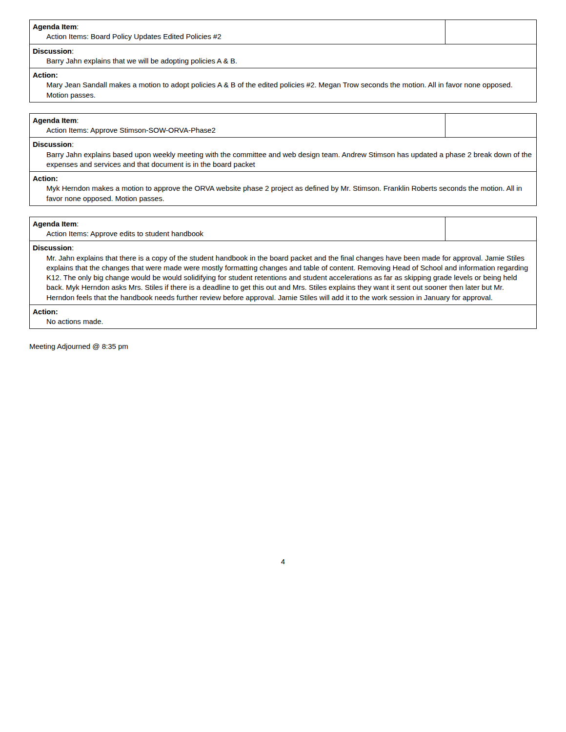| Agenda Item : Action Items: Board Policy Updates Edited Policies #2 | |
| Discussion : Barry Jahn explains that we will be adopting policies A & B. |
| Action: Mary Jean Sandall makes a motion to adopt policies A & B of the edited policies #2. Megan Trow seconds the motion. All in favor none opposed. Motion passes. |
| Agenda Item : Action Items: Approve Stimson-SOW-ORVA-Phase2 | |
| Discussion : Barry Jahn explains based upon weekly meeting with the committee and web design team. Andrew Stimson has updated a phase 2 break down of the expenses and services and that document is in the board packet |
| Action: Myk Herndon makes a motion to approve the ORVA website phase 2 project as defined by Mr. Stimson. Franklin Roberts seconds the motion. All in favor none opposed. Motion passes. |
| Agenda Item : Action Items: Approve edits to student handbook | |
| Discussion : Mr. Jahn explains that there is a copy of the student handbook in the board packet and the final changes have been made for approval. Jamie Stiles explains that the changes that were made were mostly formatting changes and table of content. Removing Head of School and information regarding K12. The only big change would be would solidifying for student retentions and student accelerations as far as skipping grade levels or being held back. Myk Herndon asks Mrs. Stiles if there is a deadline to get this out and Mrs. Stiles explains they want it sent out sooner then later but Mr. Herndon feels that the handbook needs further review before approval. Jamie Stiles will add it to the work session in January for approval. |
| Action: No actions made. |
Meeting Adjourned @ 8:35 pm
4